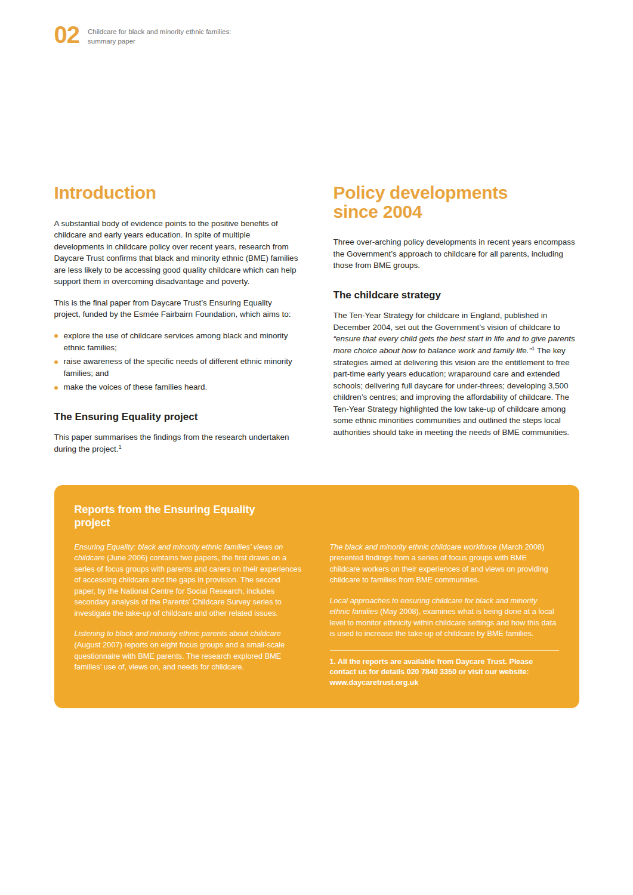02
Childcare for black and minority ethnic families:
summary paper
Introduction
A substantial body of evidence points to the positive benefits of childcare and early years education. In spite of multiple developments in childcare policy over recent years, research from Daycare Trust confirms that black and minority ethnic (BME) families are less likely to be accessing good quality childcare which can help support them in overcoming disadvantage and poverty.
This is the final paper from Daycare Trust’s Ensuring Equality project, funded by the Esmée Fairbairn Foundation, which aims to:
explore the use of childcare services among black and minority ethnic families;
raise awareness of the specific needs of different ethnic minority families; and
make the voices of these families heard.
The Ensuring Equality project
This paper summarises the findings from the research undertaken during the project.1
Policy developments
since 2004
Three over-arching policy developments in recent years encompass the Government’s approach to childcare for all parents, including those from BME groups.
The childcare strategy
The Ten-Year Strategy for childcare in England, published in December 2004, set out the Government’s vision of childcare to “ensure that every child gets the best start in life and to give parents more choice about how to balance work and family life.”1 The key strategies aimed at delivering this vision are the entitlement to free part-time early years education; wraparound care and extended schools; delivering full daycare for under-threes; developing 3,500 children’s centres; and improving the affordability of childcare. The Ten-Year Strategy highlighted the low take-up of childcare among some ethnic minorities communities and outlined the steps local authorities should take in meeting the needs of BME communities.
Reports from the Ensuring Equality
project
Ensuring Equality: black and minority ethnic families’ views on childcare (June 2006) contains two papers, the first draws on a series of focus groups with parents and carers on their experiences of accessing childcare and the gaps in provision. The second paper, by the National Centre for Social Research, includes secondary analysis of the Parents’ Childcare Survey series to investigate the take-up of childcare and other related issues.
Listening to black and minority ethnic parents about childcare (August 2007) reports on eight focus groups and a small-scale questionnaire with BME parents. The research explored BME families’ use of, views on, and needs for childcare.
The black and minority ethnic childcare workforce (March 2008) presented findings from a series of focus groups with BME childcare workers on their experiences of and views on providing childcare to families from BME communities.
Local approaches to ensuring childcare for black and minority ethnic families (May 2008), examines what is being done at a local level to monitor ethnicity within childcare settings and how this data is used to increase the take-up of childcare by BME families.
1. All the reports are available from Daycare Trust. Please contact us for details 020 7840 3350 or visit our website: www.daycaretrust.org.uk